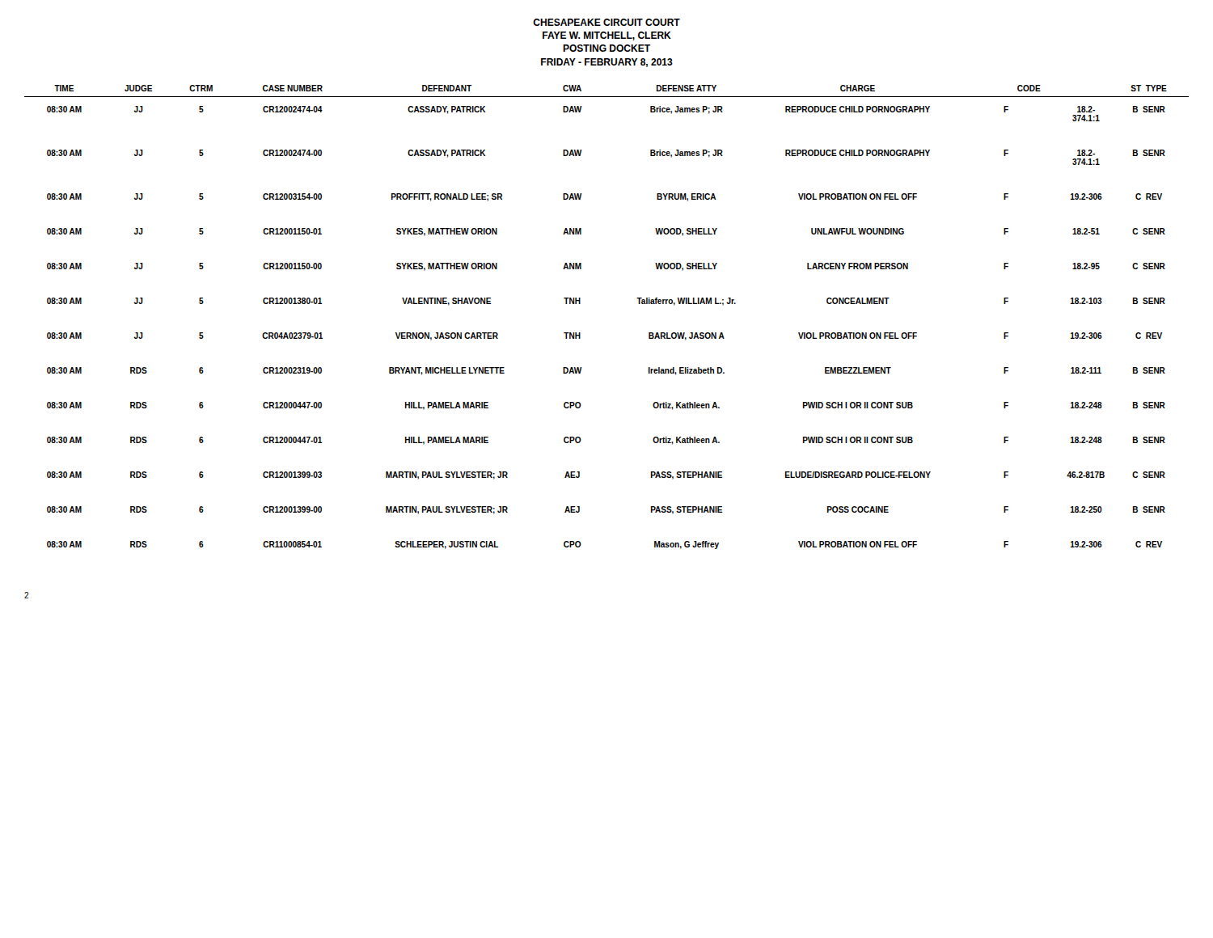CHESAPEAKE CIRCUIT COURT
FAYE W. MITCHELL, CLERK
POSTING DOCKET
FRIDAY - FEBRUARY 8, 2013
| TIME | JUDGE | CTRM | CASE NUMBER | DEFENDANT | CWA | DEFENSE ATTY | CHARGE | CODE | ST TYPE |
| --- | --- | --- | --- | --- | --- | --- | --- | --- | --- |
| 08:30 AM | JJ | 5 | CR12002474-04 | CASSADY, PATRICK | DAW | Brice, James P; JR | REPRODUCE CHILD PORNOGRAPHY | F | 18.2-374.1:1 | B SENR |
| 08:30 AM | JJ | 5 | CR12002474-00 | CASSADY, PATRICK | DAW | Brice, James P; JR | REPRODUCE CHILD PORNOGRAPHY | F | 18.2-374.1:1 | B SENR |
| 08:30 AM | JJ | 5 | CR12003154-00 | PROFFITT, RONALD LEE; SR | DAW | BYRUM, ERICA | VIOL PROBATION ON FEL OFF | F | 19.2-306 | C REV |
| 08:30 AM | JJ | 5 | CR12001150-01 | SYKES, MATTHEW ORION | ANM | WOOD, SHELLY | UNLAWFUL WOUNDING | F | 18.2-51 | C SENR |
| 08:30 AM | JJ | 5 | CR12001150-00 | SYKES, MATTHEW ORION | ANM | WOOD, SHELLY | LARCENY FROM PERSON | F | 18.2-95 | C SENR |
| 08:30 AM | JJ | 5 | CR12001380-01 | VALENTINE, SHAVONE | TNH | Taliaferro, WILLIAM L.; Jr. | CONCEALMENT | F | 18.2-103 | B SENR |
| 08:30 AM | JJ | 5 | CR04A02379-01 | VERNON, JASON CARTER | TNH | BARLOW, JASON A | VIOL PROBATION ON FEL OFF | F | 19.2-306 | C REV |
| 08:30 AM | RDS | 6 | CR12002319-00 | BRYANT, MICHELLE LYNETTE | DAW | Ireland, Elizabeth D. | EMBEZZLEMENT | F | 18.2-111 | B SENR |
| 08:30 AM | RDS | 6 | CR12000447-00 | HILL, PAMELA MARIE | CPO | Ortiz, Kathleen A. | PWID SCH I OR II CONT SUB | F | 18.2-248 | B SENR |
| 08:30 AM | RDS | 6 | CR12000447-01 | HILL, PAMELA MARIE | CPO | Ortiz, Kathleen A. | PWID SCH I OR II CONT SUB | F | 18.2-248 | B SENR |
| 08:30 AM | RDS | 6 | CR12001399-03 | MARTIN, PAUL SYLVESTER; JR | AEJ | PASS, STEPHANIE | ELUDE/DISREGARD POLICE-FELONY | F | 46.2-817B | C SENR |
| 08:30 AM | RDS | 6 | CR12001399-00 | MARTIN, PAUL SYLVESTER; JR | AEJ | PASS, STEPHANIE | POSS COCAINE | F | 18.2-250 | B SENR |
| 08:30 AM | RDS | 6 | CR11000854-01 | SCHLEEPER, JUSTIN CIAL | CPO | Mason, G Jeffrey | VIOL PROBATION ON FEL OFF | F | 19.2-306 | C REV |
2